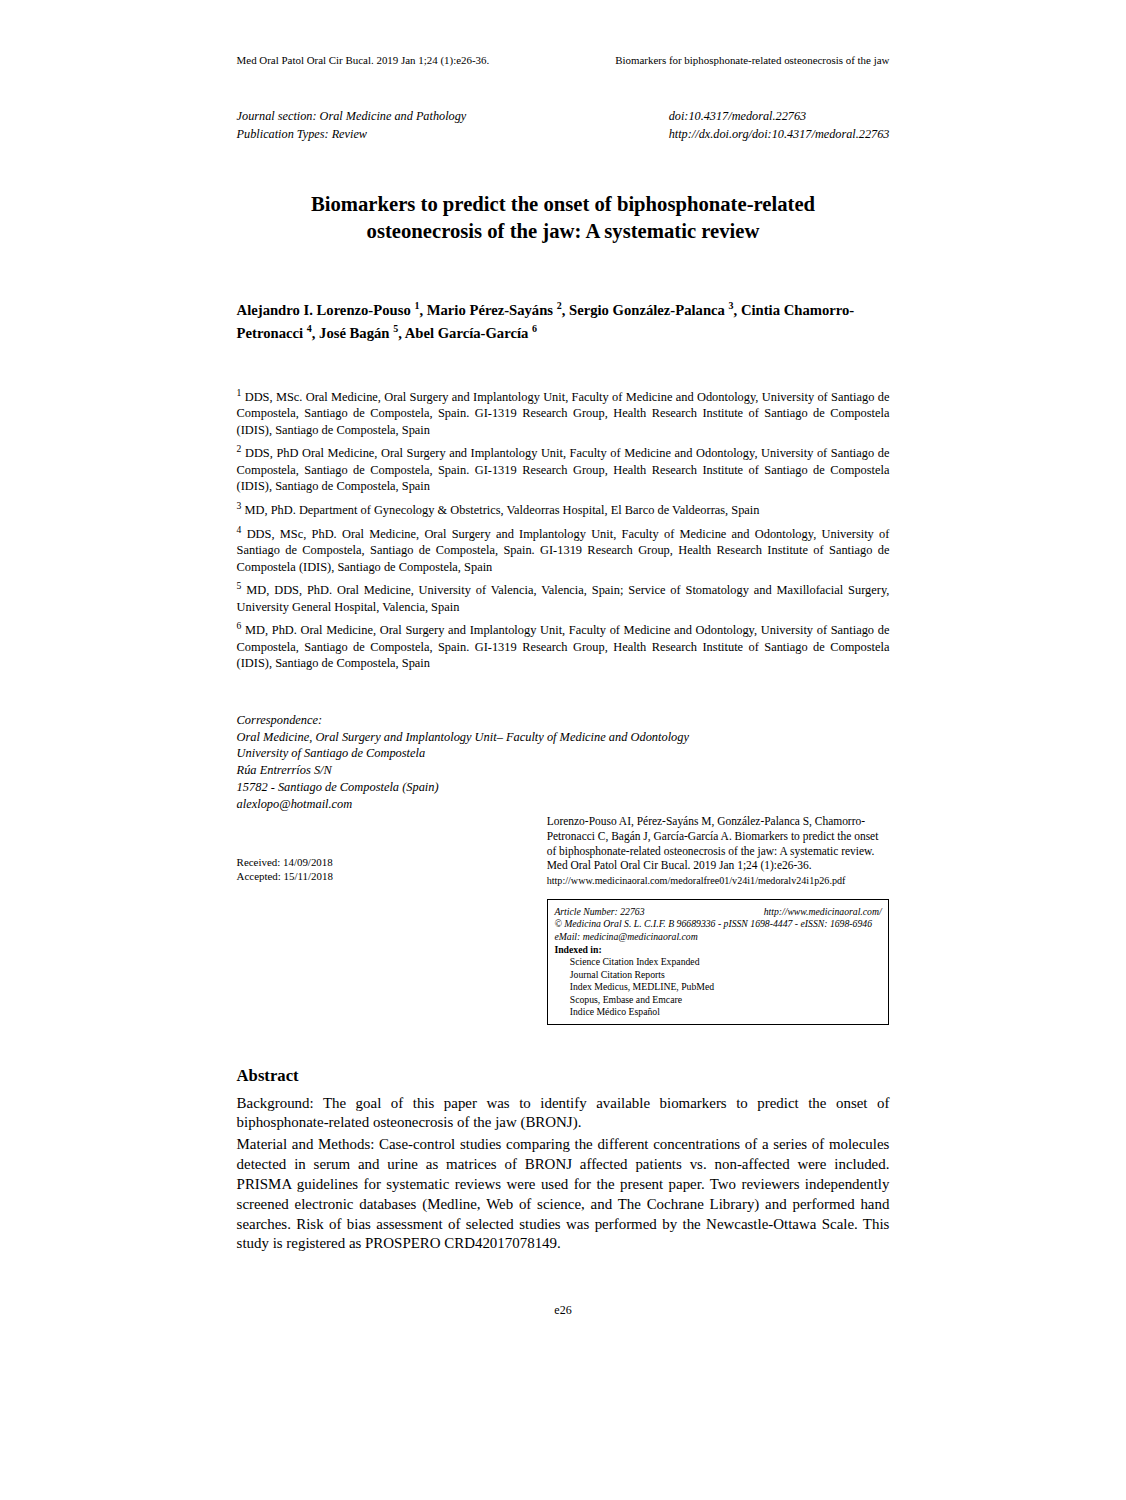Med Oral Patol Oral Cir Bucal. 2019 Jan 1;24 (1):e26-36.
Biomarkers for biphosphonate-related osteonecrosis of the jaw
Journal section: Oral Medicine and Pathology
Publication Types: Review
doi:10.4317/medoral.22763
http://dx.doi.org/doi:10.4317/medoral.22763
Biomarkers to predict the onset of biphosphonate-related
osteonecrosis of the jaw: A systematic review
Alejandro I. Lorenzo-Pouso 1, Mario Pérez-Sayáns 2, Sergio González-Palanca 3, Cintia Chamorro-Petronacci 4, José Bagán 5, Abel García-García 6
1 DDS, MSc. Oral Medicine, Oral Surgery and Implantology Unit, Faculty of Medicine and Odontology, University of Santiago de Compostela, Santiago de Compostela, Spain. GI-1319 Research Group, Health Research Institute of Santiago de Compostela (IDIS), Santiago de Compostela, Spain
2 DDS, PhD Oral Medicine, Oral Surgery and Implantology Unit, Faculty of Medicine and Odontology, University of Santiago de Compostela, Santiago de Compostela, Spain. GI-1319 Research Group, Health Research Institute of Santiago de Compostela (IDIS), Santiago de Compostela, Spain
3 MD, PhD. Department of Gynecology & Obstetrics, Valdeorras Hospital, El Barco de Valdeorras, Spain
4 DDS, MSc, PhD. Oral Medicine, Oral Surgery and Implantology Unit, Faculty of Medicine and Odontology, University of Santiago de Compostela, Santiago de Compostela, Spain. GI-1319 Research Group, Health Research Institute of Santiago de Compostela (IDIS), Santiago de Compostela, Spain
5 MD, DDS, PhD. Oral Medicine, University of Valencia, Valencia, Spain; Service of Stomatology and Maxillofacial Surgery, University General Hospital, Valencia, Spain
6 MD, PhD. Oral Medicine, Oral Surgery and Implantology Unit, Faculty of Medicine and Odontology, University of Santiago de Compostela, Santiago de Compostela, Spain. GI-1319 Research Group, Health Research Institute of Santiago de Compostela (IDIS), Santiago de Compostela, Spain
Correspondence:
Oral Medicine, Oral Surgery and Implantology Unit– Faculty of Medicine and Odontology
University of Santiago de Compostela
Rúa Entrerríos S/N
15782 - Santiago de Compostela (Spain)
alexlopo@hotmail.com
Received: 14/09/2018
Accepted: 15/11/2018
Lorenzo-Pouso AI, Pérez-Sayáns M, González-Palanca S, Chamorro-Petronacci C, Bagán J, García-García A. Biomarkers to predict the onset of biphosphonate-related osteonecrosis of the jaw: A systematic review. Med Oral Patol Oral Cir Bucal. 2019 Jan 1;24 (1):e26-36.
http://www.medicinaoral.com/medoralfree01/v24i1/medoralv24i1p26.pdf
Article Number: 22763 http://www.medicinaoral.com/
© Medicina Oral S. L. C.I.F. B 96689336 - pISSN 1698-4447 - eISSN: 1698-6946
eMail: medicina@medicinaoral.com
Indexed in:
Science Citation Index Expanded
Journal Citation Reports
Index Medicus, MEDLINE, PubMed
Scopus, Embase and Emcare
Indice Médico Español
Abstract
Background: The goal of this paper was to identify available biomarkers to predict the onset of biphosphonate-related osteonecrosis of the jaw (BRONJ).
Material and Methods: Case-control studies comparing the different concentrations of a series of molecules detected in serum and urine as matrices of BRONJ affected patients vs. non-affected were included. PRISMA guidelines for systematic reviews were used for the present paper. Two reviewers independently screened electronic databases (Medline, Web of science, and The Cochrane Library) and performed hand searches. Risk of bias assessment of selected studies was performed by the Newcastle-Ottawa Scale. This study is registered as PROSPERO CRD42017078149.
e26